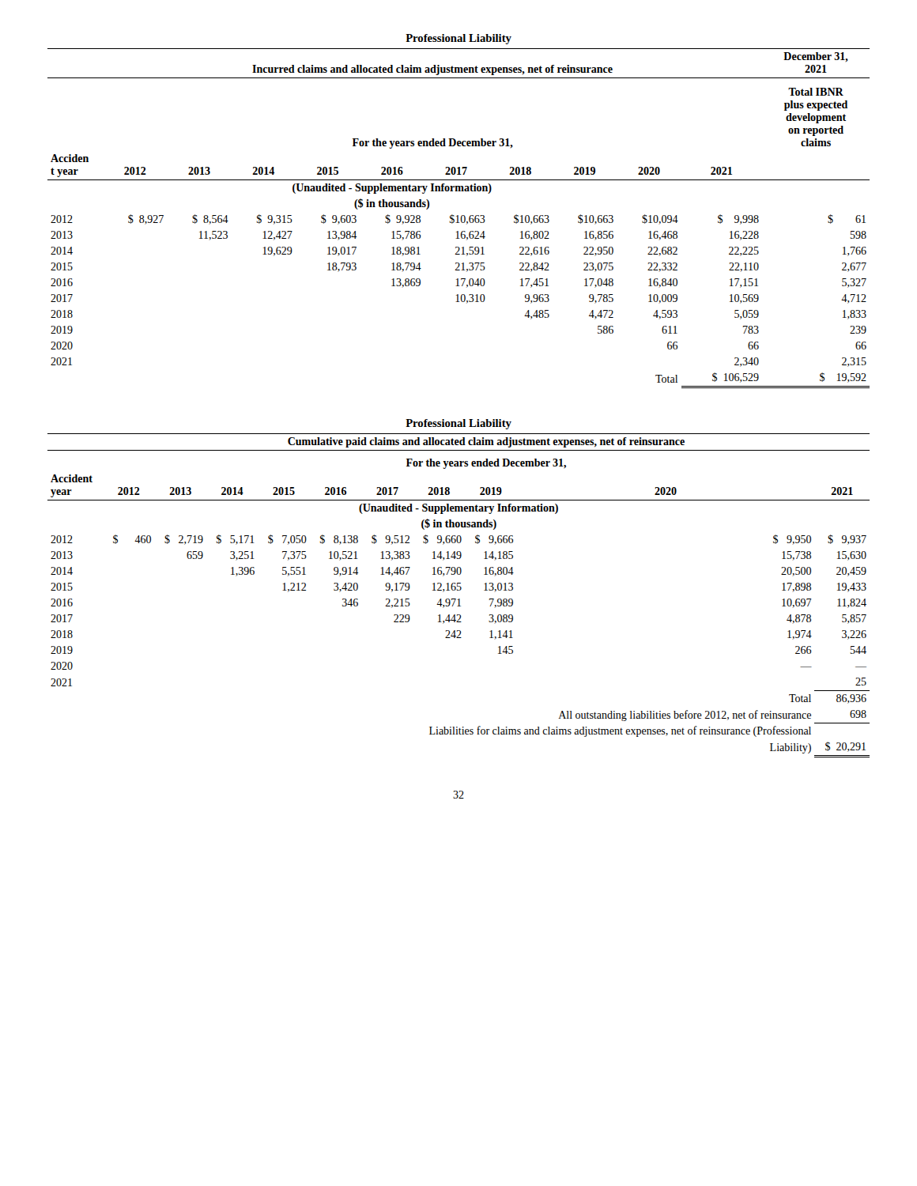Professional Liability
| | Incurred claims and allocated claim adjustment expenses, net of reinsurance | December 31, 2021 |
| | For the years ended December 31, | Total IBNR plus expected development on reported claims |
| Acciden t year | 2012 | 2013 | 2014 | 2015 | 2016 | 2017 | 2018 | 2019 | 2020 | 2021 | |
| | (Unaudited - Supplementary Information) | | |
| | ($ in thousands) | | |
| 2012 | $ 8,927 | $ 8,564 | $ 9,315 | $ 9,603 | $ 9,928 | $10,663 | $10,663 | $10,663 | $10,094 | $ 9,998 | $ 61 |
| 2013 | | 11,523 | 12,427 | 13,984 | 15,786 | 16,624 | 16,802 | 16,856 | 16,468 | 16,228 | 598 |
| 2014 | | | 19,629 | 19,017 | 18,981 | 21,591 | 22,616 | 22,950 | 22,682 | 22,225 | 1,766 |
| 2015 | | | | 18,793 | 18,794 | 21,375 | 22,842 | 23,075 | 22,332 | 22,110 | 2,677 |
| 2016 | | | | | 13,869 | 17,040 | 17,451 | 17,048 | 16,840 | 17,151 | 5,327 |
| 2017 | | | | | | 10,310 | 9,963 | 9,785 | 10,009 | 10,569 | 4,712 |
| 2018 | | | | | | | 4,485 | 4,472 | 4,593 | 5,059 | 1,833 |
| 2019 | | | | | | | | 586 | 611 | 783 | 239 |
| 2020 | | | | | | | | | 66 | 66 | 66 |
| 2021 | | | | | | | | | | 2,340 | 2,315 |
| | | Total | $ 106,529 | $ 19,592 |
Professional Liability
| | Cumulative paid claims and allocated claim adjustment expenses, net of reinsurance |
| | For the years ended December 31, |
| Accident year | 2012 | 2013 | 2014 | 2015 | 2016 | 2017 | 2018 | 2019 | 2020 | 2021 |
| | (Unaudited - Supplementary Information) | |
| | ($ in thousands) | |
| 2012 | $ 460 | $ 2,719 | $ 5,171 | $ 7,050 | $ 8,138 | $ 9,512 | $ 9,660 | $ 9,666 | $ 9,950 | $ 9,937 |
| 2013 | | 659 | 3,251 | 7,375 | 10,521 | 13,383 | 14,149 | 14,185 | 15,738 | 15,630 |
| 2014 | | | 1,396 | 5,551 | 9,914 | 14,467 | 16,790 | 16,804 | 20,500 | 20,459 |
| 2015 | | | | 1,212 | 3,420 | 9,179 | 12,165 | 13,013 | 17,898 | 19,433 |
| 2016 | | | | | 346 | 2,215 | 4,971 | 7,989 | 10,697 | 11,824 |
| 2017 | | | | | | 229 | 1,442 | 3,089 | 4,878 | 5,857 |
| 2018 | | | | | | | 242 | 1,141 | 1,974 | 3,226 |
| 2019 | | | | | | | | 145 | 266 | 544 |
| 2020 | | | | | | | | | — | — |
| 2021 | | | | | | | | | | 25 |
| | | Total | 86,936 |
| | | All outstanding liabilities before 2012, net of reinsurance | 698 |
| | Liabilities for claims and claims adjustment expenses, net of reinsurance (Professional | |
| | | Liability) | $ 20,291 |
32